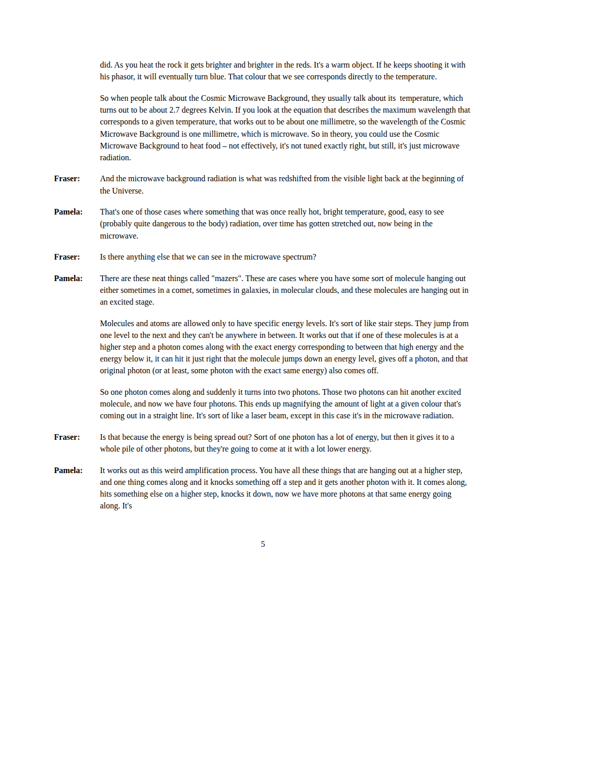did. As you heat the rock it gets brighter and brighter in the reds. It's a warm object. If he keeps shooting it with his phasor, it will eventually turn blue. That colour that we see corresponds directly to the temperature.
So when people talk about the Cosmic Microwave Background, they usually talk about its temperature, which turns out to be about 2.7 degrees Kelvin. If you look at the equation that describes the maximum wavelength that corresponds to a given temperature, that works out to be about one millimetre, so the wavelength of the Cosmic Microwave Background is one millimetre, which is microwave. So in theory, you could use the Cosmic Microwave Background to heat food – not effectively, it's not tuned exactly right, but still, it's just microwave radiation.
Fraser:
And the microwave background radiation is what was redshifted from the visible light back at the beginning of the Universe.
Pamela:
That's one of those cases where something that was once really hot, bright temperature, good, easy to see (probably quite dangerous to the body) radiation, over time has gotten stretched out, now being in the microwave.
Fraser:
Is there anything else that we can see in the microwave spectrum?
Pamela:
There are these neat things called "mazers". These are cases where you have some sort of molecule hanging out either sometimes in a comet, sometimes in galaxies, in molecular clouds, and these molecules are hanging out in an excited stage.
Molecules and atoms are allowed only to have specific energy levels. It's sort of like stair steps. They jump from one level to the next and they can't be anywhere in between. It works out that if one of these molecules is at a higher step and a photon comes along with the exact energy corresponding to between that high energy and the energy below it, it can hit it just right that the molecule jumps down an energy level, gives off a photon, and that original photon (or at least, some photon with the exact same energy) also comes off.
So one photon comes along and suddenly it turns into two photons. Those two photons can hit another excited molecule, and now we have four photons. This ends up magnifying the amount of light at a given colour that's coming out in a straight line. It's sort of like a laser beam, except in this case it's in the microwave radiation.
Fraser:
Is that because the energy is being spread out? Sort of one photon has a lot of energy, but then it gives it to a whole pile of other photons, but they're going to come at it with a lot lower energy.
Pamela:
It works out as this weird amplification process. You have all these things that are hanging out at a higher step, and one thing comes along and it knocks something off a step and it gets another photon with it. It comes along, hits something else on a higher step, knocks it down, now we have more photons at that same energy going along. It's
5